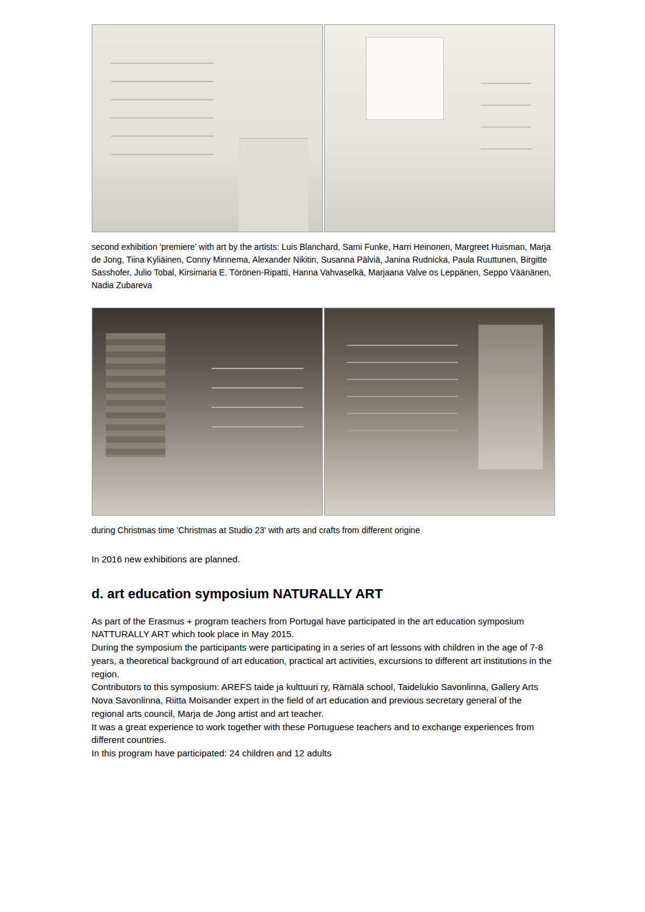second exhibition 'premiere' with art by the artists: Luis Blanchard, Sami Funke, Harri Heinonen, Margreet Huisman, Marja de Jong, Tiina Kyliäinen, Conny Minnema, Alexander Nikitin, Susanna Pälviä, Janina Rudnicka, Paula Ruuttunen, Birgitte Sasshofer, Julio Tobal, Kirsimaria E. Törönen-Ripatti, Hanna Vahvaselkä, Marjaana Valve os Leppänen, Seppo Väänänen, Nadia Zubareva
during Christmas time 'Christmas at Studio 23' with arts and crafts from different origine
In 2016 new exhibitions are planned.
d. art education symposium NATURALLY ART
As part of the Erasmus + program teachers from Portugal have participated in the art education symposium NATTURALLY ART which took place in May 2015.
During the symposium the participants were participating in a series of art lessons with children in the age of 7-8 years, a theoretical background of art education, practical art activities, excursions to different art institutions in the region.
Contributors to this symposium: AREFS taide ja kulttuuri ry, Rämälä school, Taidelukio Savonlinna, Gallery Arts Nova Savonlinna, Riitta Moisander expert in the field of art education and previous secretary general of the regional arts council, Marja de Jong artist and art teacher.
It was a great experience to work together with these Portuguese teachers and to exchange experiences from different countries.
In this program have participated: 24 children and 12 adults